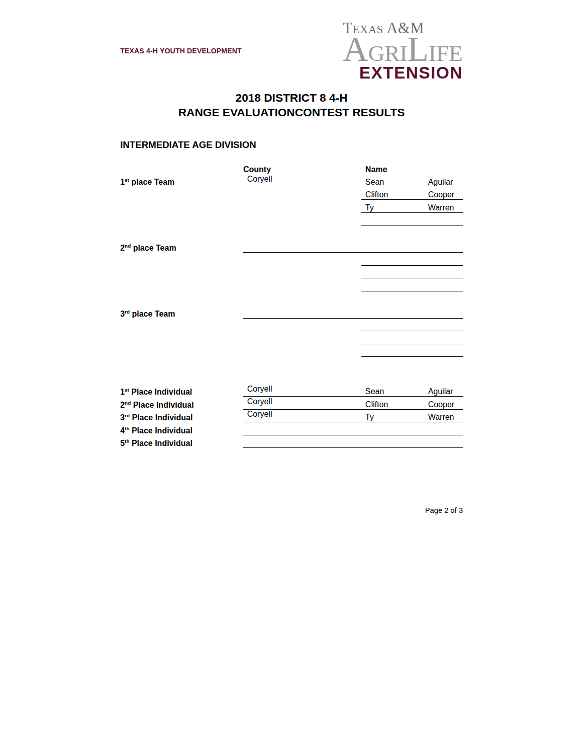TEXAS 4-H YOUTH DEVELOPMENT
TEXAS A&M
AGRI LIFE
EXTENSION
2018 DISTRICT 8 4-H
RANGE EVALUATIONCONTEST RESULTS
INTERMEDIATE AGE DIVISION
| | County | Name | |
| 1 st place Team | Coryell | Sean Aguilar |
| | | Clifton Cooper |
| | | Ty Warren |
| 2 nd place Team | | |
| 3 rd place Team | | |
| 1 st Place Individual | Coryell | Sean Aguilar |
| 2 nd Place Individual | Coryell | Clifton Cooper |
| 3 rd Place Individual | Coryell | Ty Warren |
| 4 th Place Individual | | |
| 5 th Place Individual | | |
Page 2 of 3